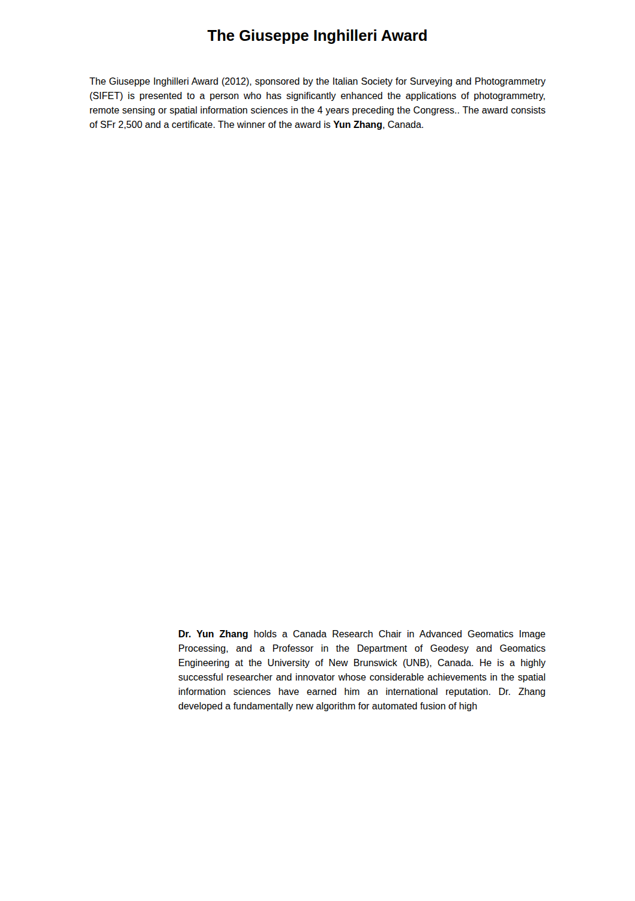The Giuseppe Inghilleri Award
The Giuseppe Inghilleri Award (2012), sponsored by the Italian Society for Surveying and Photogrammetry (SIFET) is presented to a person who has significantly enhanced the applications of photogrammetry, remote sensing or spatial information sciences in the 4 years preceding the Congress.. The award consists of SFr 2,500 and a certificate. The winner of the award is Yun Zhang, Canada.
Dr. Yun Zhang holds a Canada Research Chair in Advanced Geomatics Image Processing, and a Professor in the Department of Geodesy and Geomatics Engineering at the University of New Brunswick (UNB), Canada. He is a highly successful researcher and innovator whose considerable achievements in the spatial information sciences have earned him an international reputation. Dr. Zhang developed a fundamentally new algorithm for automated fusion of high